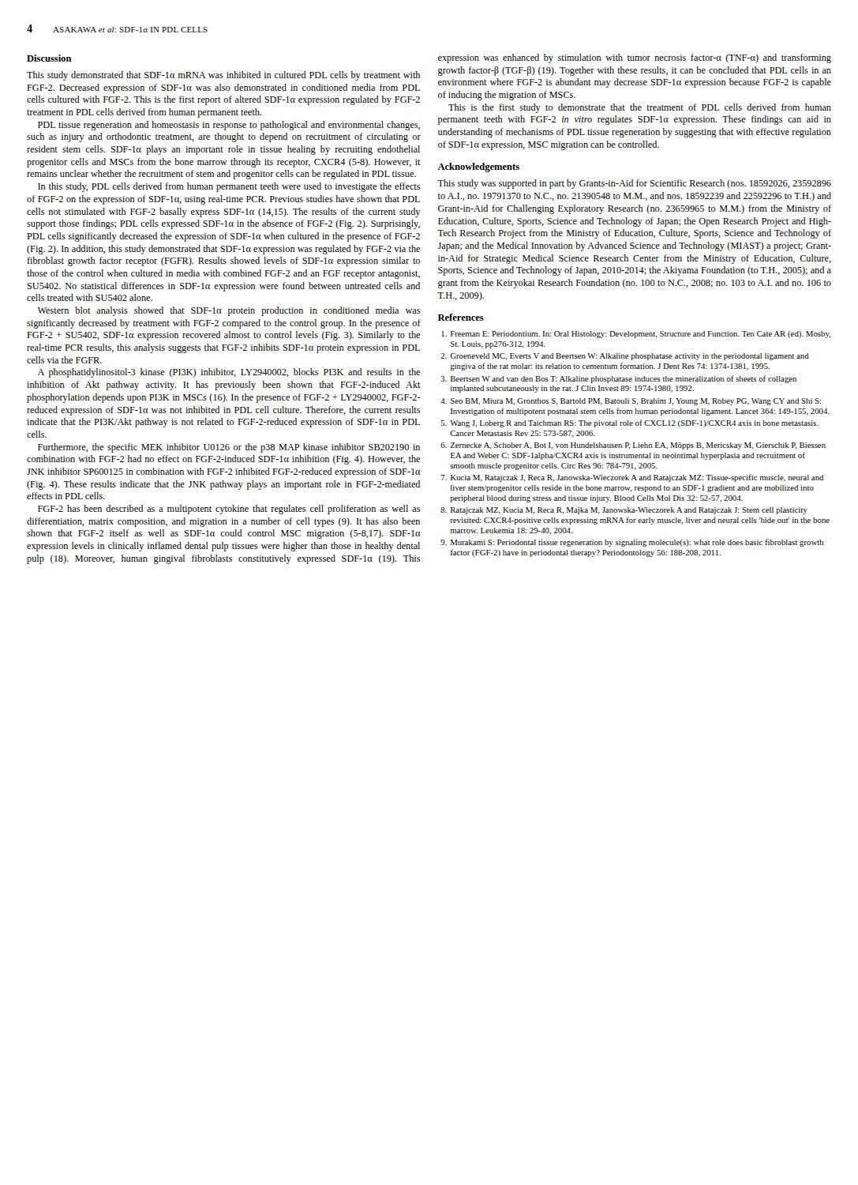4 ASAKAWA et al: SDF-1α IN PDL CELLS
Discussion
This study demonstrated that SDF-1α mRNA was inhibited in cultured PDL cells by treatment with FGF-2. Decreased expression of SDF-1α was also demonstrated in conditioned media from PDL cells cultured with FGF-2. This is the first report of altered SDF-1α expression regulated by FGF-2 treatment in PDL cells derived from human permanent teeth.
PDL tissue regeneration and homeostasis in response to pathological and environmental changes, such as injury and orthodontic treatment, are thought to depend on recruitment of circulating or resident stem cells. SDF-1α plays an important role in tissue healing by recruiting endothelial progenitor cells and MSCs from the bone marrow through its receptor, CXCR4 (5-8). However, it remains unclear whether the recruitment of stem and progenitor cells can be regulated in PDL tissue.
In this study, PDL cells derived from human permanent teeth were used to investigate the effects of FGF-2 on the expression of SDF-1α, using real-time PCR. Previous studies have shown that PDL cells not stimulated with FGF-2 basally express SDF-1α (14,15). The results of the current study support those findings; PDL cells expressed SDF-1α in the absence of FGF-2 (Fig. 2). Surprisingly, PDL cells significantly decreased the expression of SDF-1α when cultured in the presence of FGF-2 (Fig. 2). In addition, this study demonstrated that SDF-1α expression was regulated by FGF-2 via the fibroblast growth factor receptor (FGFR). Results showed levels of SDF-1α expression similar to those of the control when cultured in media with combined FGF-2 and an FGF receptor antagonist, SU5402. No statistical differences in SDF-1α expression were found between untreated cells and cells treated with SU5402 alone.
Western blot analysis showed that SDF-1α protein production in conditioned media was significantly decreased by treatment with FGF-2 compared to the control group. In the presence of FGF-2 + SU5402, SDF-1α expression recovered almost to control levels (Fig. 3). Similarly to the real-time PCR results, this analysis suggests that FGF-2 inhibits SDF-1α protein expression in PDL cells via the FGFR.
A phosphatidylinositol-3 kinase (PI3K) inhibitor, LY2940002, blocks PI3K and results in the inhibition of Akt pathway activity. It has previously been shown that FGF-2-induced Akt phosphorylation depends upon PI3K in MSCs (16). In the presence of FGF-2 + LY2940002, FGF-2-reduced expression of SDF-1α was not inhibited in PDL cell culture. Therefore, the current results indicate that the PI3K/Akt pathway is not related to FGF-2-reduced expression of SDF-1α in PDL cells.
Furthermore, the specific MEK inhibitor U0126 or the p38 MAP kinase inhibitor SB202190 in combination with FGF-2 had no effect on FGF-2-induced SDF-1α inhibition (Fig. 4). However, the JNK inhibitor SP600125 in combination with FGF-2 inhibited FGF-2-reduced expression of SDF-1α (Fig. 4). These results indicate that the JNK pathway plays an important role in FGF-2-mediated effects in PDL cells.
FGF-2 has been described as a multipotent cytokine that regulates cell proliferation as well as differentiation, matrix composition, and migration in a number of cell types (9). It has also been shown that FGF-2 itself as well as SDF-1α could control MSC migration (5-8,17). SDF-1α expression levels in clinically inflamed dental pulp tissues were higher than those in healthy dental pulp (18). Moreover, human gingival fibroblasts constitutively expressed SDF-1α (19). This expression was enhanced by stimulation with tumor necrosis factor-α (TNF-α) and transforming growth factor-β (TGF-β) (19). Together with these results, it can be concluded that PDL cells in an environment where FGF-2 is abundant may decrease SDF-1α expression because FGF-2 is capable of inducing the migration of MSCs.
This is the first study to demonstrate that the treatment of PDL cells derived from human permanent teeth with FGF-2 in vitro regulates SDF-1α expression. These findings can aid in understanding of mechanisms of PDL tissue regeneration by suggesting that with effective regulation of SDF-1α expression, MSC migration can be controlled.
Acknowledgements
This study was supported in part by Grants-in-Aid for Scientific Research (nos. 18592026, 23592896 to A.I., no. 19791370 to N.C., no. 21390548 to M.M., and nos. 18592239 and 22592296 to T.H.) and Grant-in-Aid for Challenging Exploratory Research (no. 23659965 to M.M.) from the Ministry of Education, Culture, Sports, Science and Technology of Japan; the Open Research Project and High-Tech Research Project from the Ministry of Education, Culture, Sports, Science and Technology of Japan; and the Medical Innovation by Advanced Science and Technology (MIAST) a project; Grant-in-Aid for Strategic Medical Science Research Center from the Ministry of Education, Culture, Sports, Science and Technology of Japan, 2010-2014; the Akiyama Foundation (to T.H., 2005); and a grant from the Keiryokai Research Foundation (no. 100 to N.C., 2008; no. 103 to A.I. and no. 106 to T.H., 2009).
References
Freeman E: Periodontium. In: Oral Histology: Development, Structure and Function. Ten Cate AR (ed). Mosby, St. Louis, pp276-312, 1994.
Groeneveld MC, Everts V and Beertsen W: Alkaline phosphatase activity in the periodontal ligament and gingiva of the rat molar: its relation to cementum formation. J Dent Res 74: 1374-1381, 1995.
Beertsen W and van den Bos T: Alkaline phosphatase induces the mineralization of sheets of collagen implanted subcutaneously in the rat. J Clin Invest 89: 1974-1980, 1992.
Seo BM, Miura M, Gronthos S, Bartold PM, Batouli S, Brahim J, Young M, Robey PG, Wang CY and Shi S: Investigation of multipotent postnatal stem cells from human periodontal ligament. Lancet 364: 149-155, 2004.
Wang J, Loberg R and Taichman RS: The pivotal role of CXCL12 (SDF-1)/CXCR4 axis in bone metastasis. Cancer Metastasis Rev 25: 573-587, 2006.
Zernecke A, Schober A, Bot I, von Hundelshausen P, Liehn EA, Möpps B, Mericskay M, Gierschik P, Biessen EA and Weber C: SDF-1alpha/CXCR4 axis is instrumental in neointimal hyperplasia and recruitment of smooth muscle progenitor cells. Circ Res 96: 784-791, 2005.
Kucia M, Ratajczak J, Reca R, Janowska-Wieczorek A and Ratajczak MZ: Tissue-specific muscle, neural and liver stem/progenitor cells reside in the bone marrow, respond to an SDF-1 gradient and are mobilized into peripheral blood during stress and tissue injury. Blood Cells Mol Dis 32: 52-57, 2004.
Ratajczak MZ, Kucia M, Reca R, Majka M, Janowska-Wieczorek A and Ratajczak J: Stem cell plasticity revisited: CXCR4-positive cells expressing mRNA for early muscle, liver and neural cells 'hide out' in the bone marrow. Leukemia 18: 29-40, 2004.
Murakami S: Periodontal tissue regeneration by signaling molecule(s): what role does basic fibroblast growth factor (FGF-2) have in periodontal therapy? Periodontology 56: 188-208, 2011.